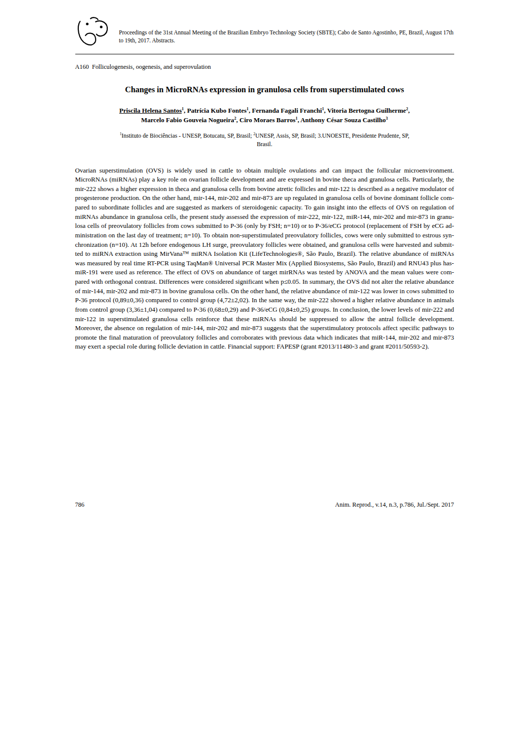Proceedings of the 31st Annual Meeting of the Brazilian Embryo Technology Society (SBTE); Cabo de Santo Agostinho, PE, Brazil, August 17th to 19th, 2017. Abstracts.
A160 Folliculogenesis, oogenesis, and superovulation
Changes in MicroRNAs expression in granulosa cells from superstimulated cows
Priscila Helena Santos1, Patrícia Kubo Fontes1, Fernanda Fagali Franchi1, Vitoria Bertogna Guilherme2,
Marcelo Fabio Gouveia Nogueira2, Ciro Moraes Barros1, Anthony César Souza Castilho3
1Instituto de Biociências - UNESP, Botucatu, SP, Brasil; 2UNESP, Assis, SP, Brasil; 3.UNOESTE, Presidente Prudente, SP,
Brasil.
Ovarian superstimulation (OVS) is widely used in cattle to obtain multiple ovulations and can impact the follicular microenvironment. MicroRNAs (miRNAs) play a key role on ovarian follicle development and are expressed in bovine theca and granulosa cells. Particularly, the mir-222 shows a higher expression in theca and granulosa cells from bovine atretic follicles and mir-122 is described as a negative modulator of progesterone production. On the other hand, mir-144, mir-202 and mir-873 are up regulated in granulosa cells of bovine dominant follicle compared to subordinate follicles and are suggested as markers of steroidogenic capacity. To gain insight into the effects of OVS on regulation of miRNAs abundance in granulosa cells, the present study assessed the expression of mir-222, mir-122, miR-144, mir-202 and mir-873 in granulosa cells of preovulatory follicles from cows submitted to P-36 (only by FSH; n=10) or to P-36/eCG protocol (replacement of FSH by eCG administration on the last day of treatment; n=10). To obtain non-superstimulated preovulatory follicles, cows were only submitted to estrous synchronization (n=10). At 12h before endogenous LH surge, preovulatory follicles were obtained, and granulosa cells were harvested and submitted to miRNA extraction using MirVana™ miRNA Isolation Kit (LifeTechnologies®, São Paulo, Brazil). The relative abundance of miRNAs was measured by real time RT-PCR using TaqMan® Universal PCR Master Mix (Applied Biosystems, São Paulo, Brazil) and RNU43 plus has-miR-191 were used as reference. The effect of OVS on abundance of target mirRNAs was tested by ANOVA and the mean values were compared with orthogonal contrast. Differences were considered significant when p≤0.05. In summary, the OVS did not alter the relative abundance of mir-144, mir-202 and mir-873 in bovine granulosa cells. On the other hand, the relative abundance of mir-122 was lower in cows submitted to P-36 protocol (0,89±0,36) compared to control group (4,72±2,02). In the same way, the mir-222 showed a higher relative abundance in animals from control group (3,36±1,04) compared to P-36 (0,68±0,29) and P-36/eCG (0,84±0,25) groups. In conclusion, the lower levels of mir-222 and mir-122 in superstimulated granulosa cells reinforce that these miRNAs should be suppressed to allow the antral follicle development. Moreover, the absence on regulation of mir-144, mir-202 and mir-873 suggests that the superstimulatory protocols affect specific pathways to promote the final maturation of preovulatory follicles and corroborates with previous data which indicates that miR-144, mir-202 and mir-873 may exert a special role during follicle deviation in cattle. Financial support: FAPESP (grant #2013/11480-3 and grant #2011/50593-2).
786 Anim. Reprod., v.14, n.3, p.786, Jul./Sept. 2017